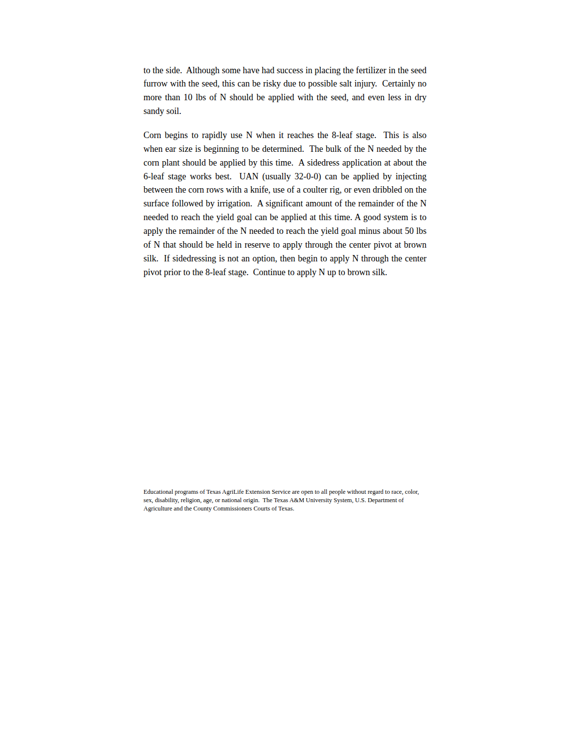to the side. Although some have had success in placing the fertilizer in the seed furrow with the seed, this can be risky due to possible salt injury. Certainly no more than 10 lbs of N should be applied with the seed, and even less in dry sandy soil.
Corn begins to rapidly use N when it reaches the 8-leaf stage. This is also when ear size is beginning to be determined. The bulk of the N needed by the corn plant should be applied by this time. A sidedress application at about the 6-leaf stage works best. UAN (usually 32-0-0) can be applied by injecting between the corn rows with a knife, use of a coulter rig, or even dribbled on the surface followed by irrigation. A significant amount of the remainder of the N needed to reach the yield goal can be applied at this time. A good system is to apply the remainder of the N needed to reach the yield goal minus about 50 lbs of N that should be held in reserve to apply through the center pivot at brown silk. If sidedressing is not an option, then begin to apply N through the center pivot prior to the 8-leaf stage. Continue to apply N up to brown silk.
Educational programs of Texas AgriLife Extension Service are open to all people without regard to race, color, sex, disability, religion, age, or national origin. The Texas A&M University System, U.S. Department of Agriculture and the County Commissioners Courts of Texas.